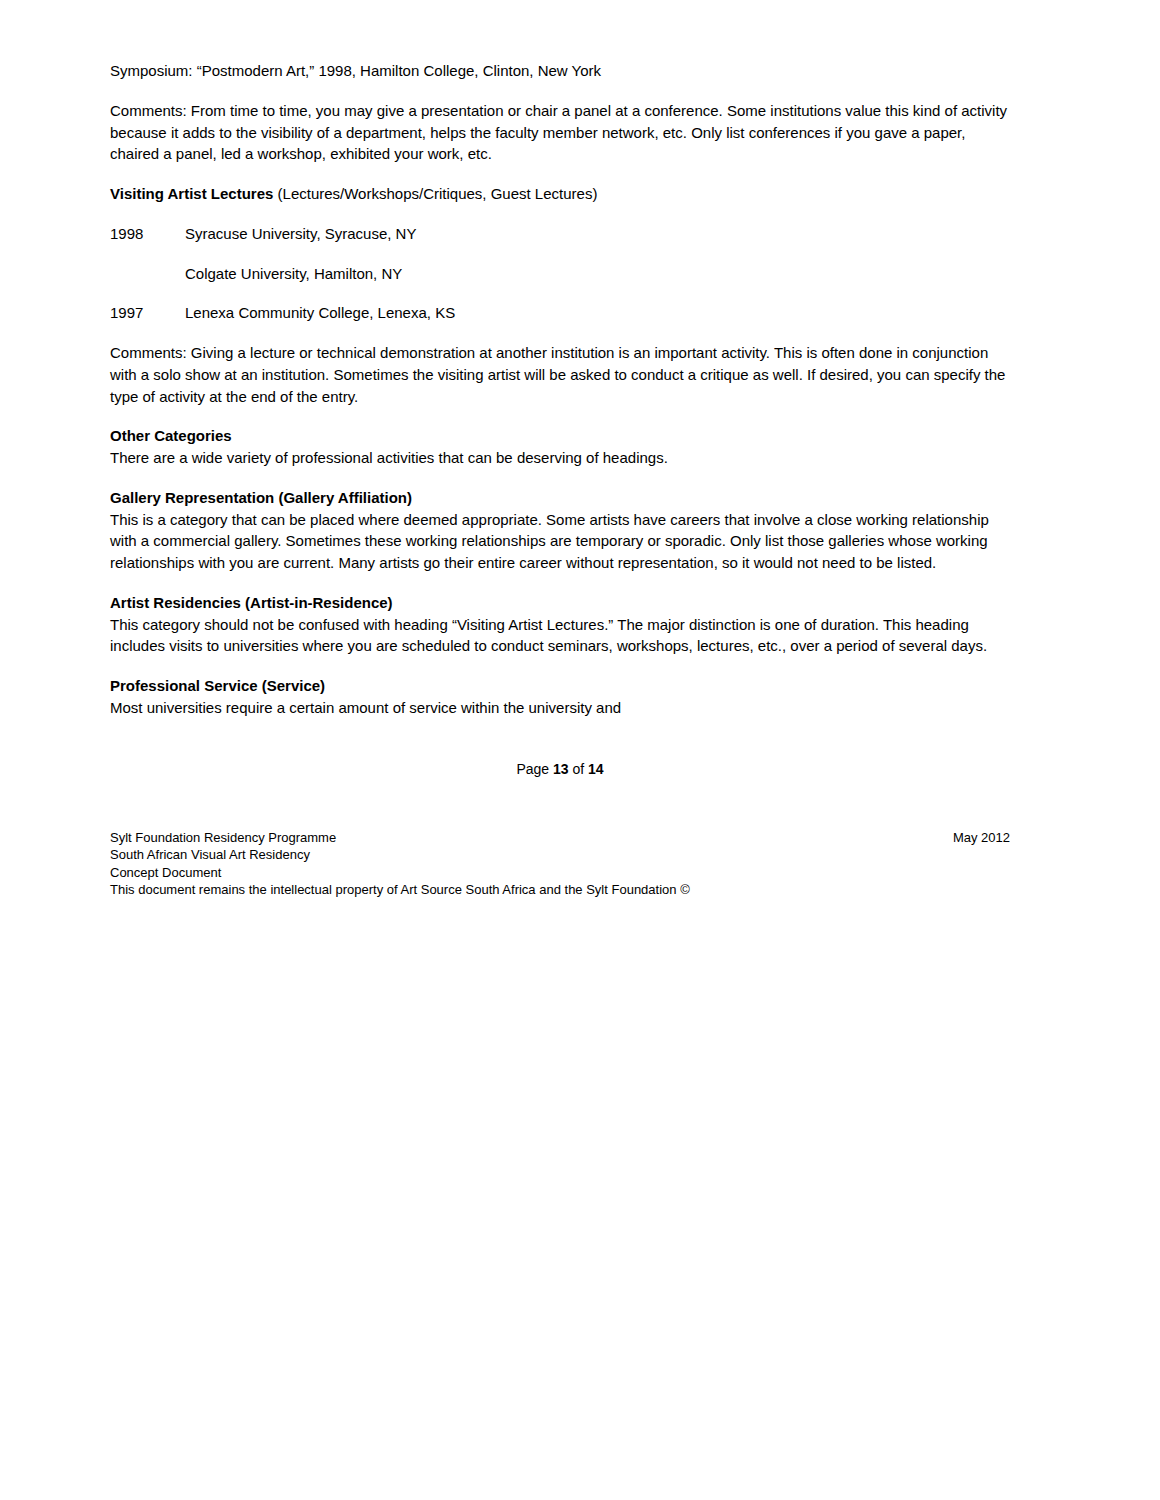Symposium: “Postmodern Art,” 1998, Hamilton College, Clinton, New York
Comments: From time to time, you may give a presentation or chair a panel at a conference. Some institutions value this kind of activity because it adds to the visibility of a department, helps the faculty member network, etc. Only list conferences if you gave a paper, chaired a panel, led a workshop, exhibited your work, etc.
Visiting Artist Lectures (Lectures/Workshops/Critiques, Guest Lectures)
1998
Syracuse University, Syracuse, NY
Colgate University, Hamilton, NY
1997
Lenexa Community College, Lenexa, KS
Comments: Giving a lecture or technical demonstration at another institution is an important activity. This is often done in conjunction with a solo show at an institution. Sometimes the visiting artist will be asked to conduct a critique as well. If desired, you can specify the type of activity at the end of the entry.
Other Categories
There are a wide variety of professional activities that can be deserving of headings.
Gallery Representation (Gallery Affiliation)
This is a category that can be placed where deemed appropriate. Some artists have careers that involve a close working relationship with a commercial gallery. Sometimes these working relationships are temporary or sporadic. Only list those galleries whose working relationships with you are current. Many artists go their entire career without representation, so it would not need to be listed.
Artist Residencies (Artist-in-Residence)
This category should not be confused with heading “Visiting Artist Lectures.” The major distinction is one of duration. This heading includes visits to universities where you are scheduled to conduct seminars, workshops, lectures, etc., over a period of several days.
Professional Service (Service)
Most universities require a certain amount of service within the university and
Page 13 of 14
Sylt Foundation Residency Programme May 2012
South African Visual Art Residency
Concept Document
This document remains the intellectual property of Art Source South Africa and the Sylt Foundation ©